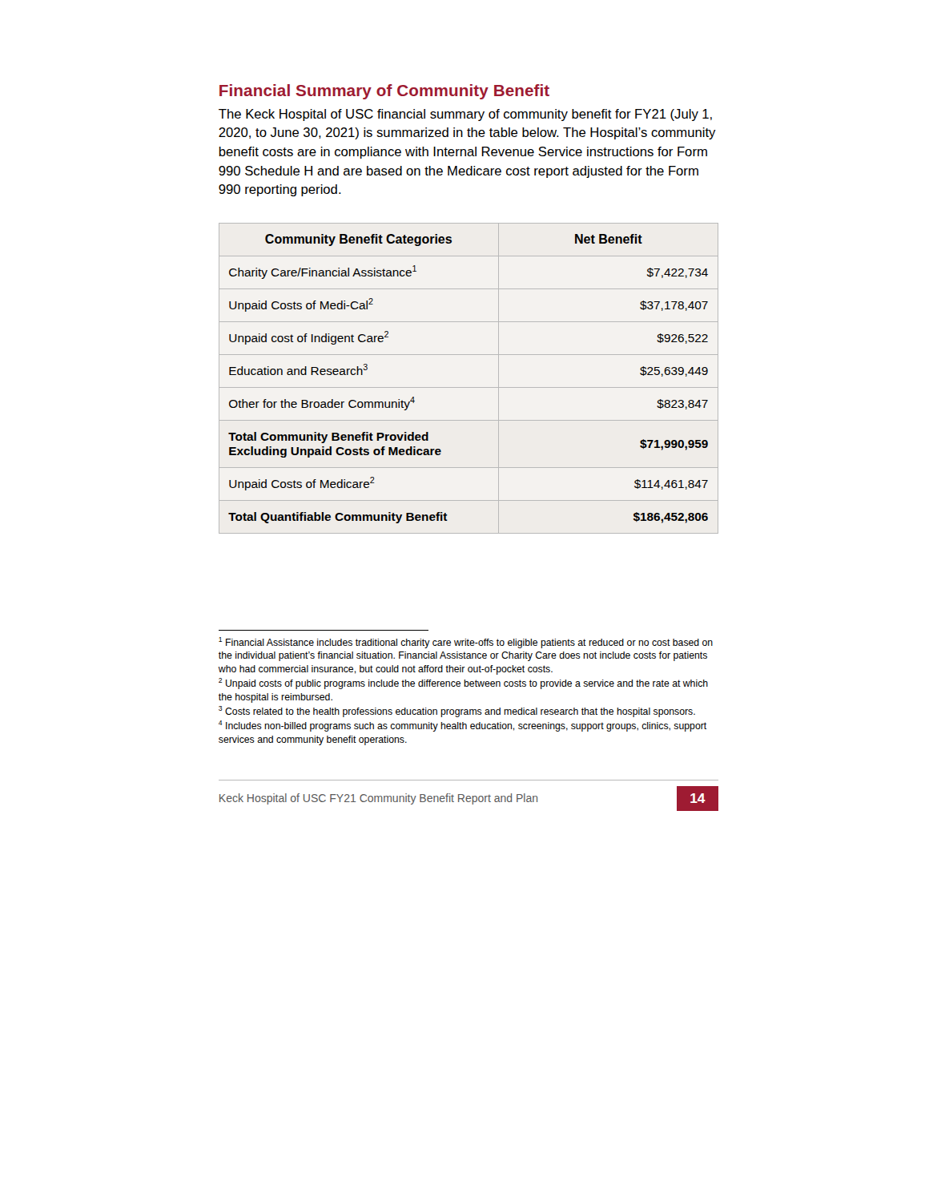Financial Summary of Community Benefit
The Keck Hospital of USC financial summary of community benefit for FY21 (July 1, 2020, to June 30, 2021) is summarized in the table below. The Hospital’s community benefit costs are in compliance with Internal Revenue Service instructions for Form 990 Schedule H and are based on the Medicare cost report adjusted for the Form 990 reporting period.
| Community Benefit Categories | Net Benefit |
| --- | --- |
| Charity Care/Financial Assistance 1 | $7,422,734 |
| Unpaid Costs of Medi-Cal 2 | $37,178,407 |
| Unpaid cost of Indigent Care 2 | $926,522 |
| Education and Research 3 | $25,639,449 |
| Other for the Broader Community 4 | $823,847 |
| Total Community Benefit Provided Excluding Unpaid Costs of Medicare | $71,990,959 |
| Unpaid Costs of Medicare 2 | $114,461,847 |
| Total Quantifiable Community Benefit | $186,452,806 |
1 Financial Assistance includes traditional charity care write-offs to eligible patients at reduced or no cost based on the individual patient’s financial situation. Financial Assistance or Charity Care does not include costs for patients who had commercial insurance, but could not afford their out-of-pocket costs.
2 Unpaid costs of public programs include the difference between costs to provide a service and the rate at which the hospital is reimbursed.
3 Costs related to the health professions education programs and medical research that the hospital sponsors.
4 Includes non-billed programs such as community health education, screenings, support groups, clinics, support services and community benefit operations.
Keck Hospital of USC FY21 Community Benefit Report and Plan 14